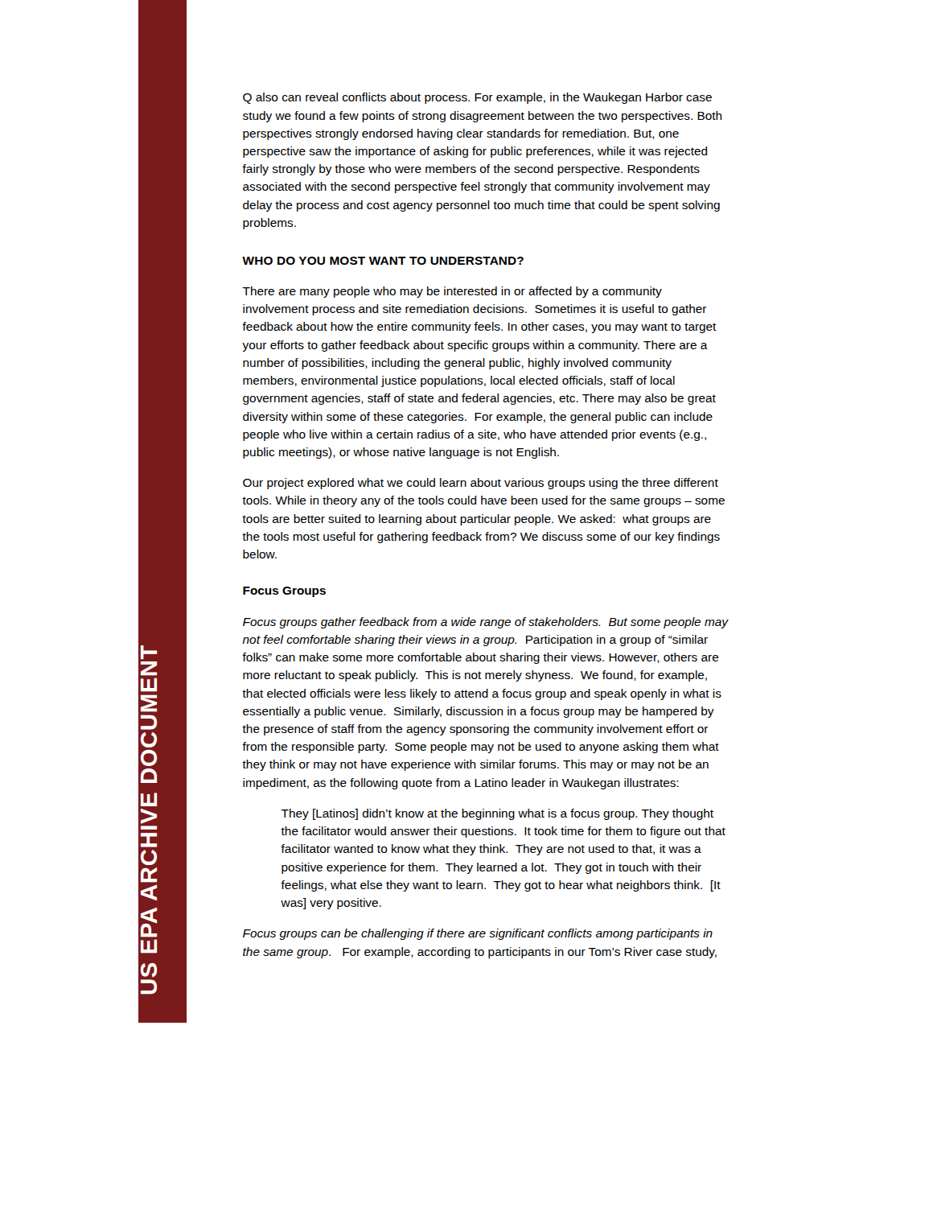US EPA ARCHIVE DOCUMENT
Q also can reveal conflicts about process. For example, in the Waukegan Harbor case study we found a few points of strong disagreement between the two perspectives. Both perspectives strongly endorsed having clear standards for remediation. But, one perspective saw the importance of asking for public preferences, while it was rejected fairly strongly by those who were members of the second perspective. Respondents associated with the second perspective feel strongly that community involvement may delay the process and cost agency personnel too much time that could be spent solving problems.
WHO DO YOU MOST WANT TO UNDERSTAND?
There are many people who may be interested in or affected by a community involvement process and site remediation decisions. Sometimes it is useful to gather feedback about how the entire community feels. In other cases, you may want to target your efforts to gather feedback about specific groups within a community. There are a number of possibilities, including the general public, highly involved community members, environmental justice populations, local elected officials, staff of local government agencies, staff of state and federal agencies, etc. There may also be great diversity within some of these categories. For example, the general public can include people who live within a certain radius of a site, who have attended prior events (e.g., public meetings), or whose native language is not English.
Our project explored what we could learn about various groups using the three different tools. While in theory any of the tools could have been used for the same groups – some tools are better suited to learning about particular people. We asked: what groups are the tools most useful for gathering feedback from? We discuss some of our key findings below.
Focus Groups
Focus groups gather feedback from a wide range of stakeholders. But some people may not feel comfortable sharing their views in a group. Participation in a group of “similar folks” can make some more comfortable about sharing their views. However, others are more reluctant to speak publicly. This is not merely shyness. We found, for example, that elected officials were less likely to attend a focus group and speak openly in what is essentially a public venue. Similarly, discussion in a focus group may be hampered by the presence of staff from the agency sponsoring the community involvement effort or from the responsible party. Some people may not be used to anyone asking them what they think or may not have experience with similar forums. This may or may not be an impediment, as the following quote from a Latino leader in Waukegan illustrates:
They [Latinos] didn’t know at the beginning what is a focus group. They thought the facilitator would answer their questions. It took time for them to figure out that facilitator wanted to know what they think. They are not used to that, it was a positive experience for them. They learned a lot. They got in touch with their feelings, what else they want to learn. They got to hear what neighbors think. [It was] very positive.
Focus groups can be challenging if there are significant conflicts among participants in the same group. For example, according to participants in our Tom’s River case study,